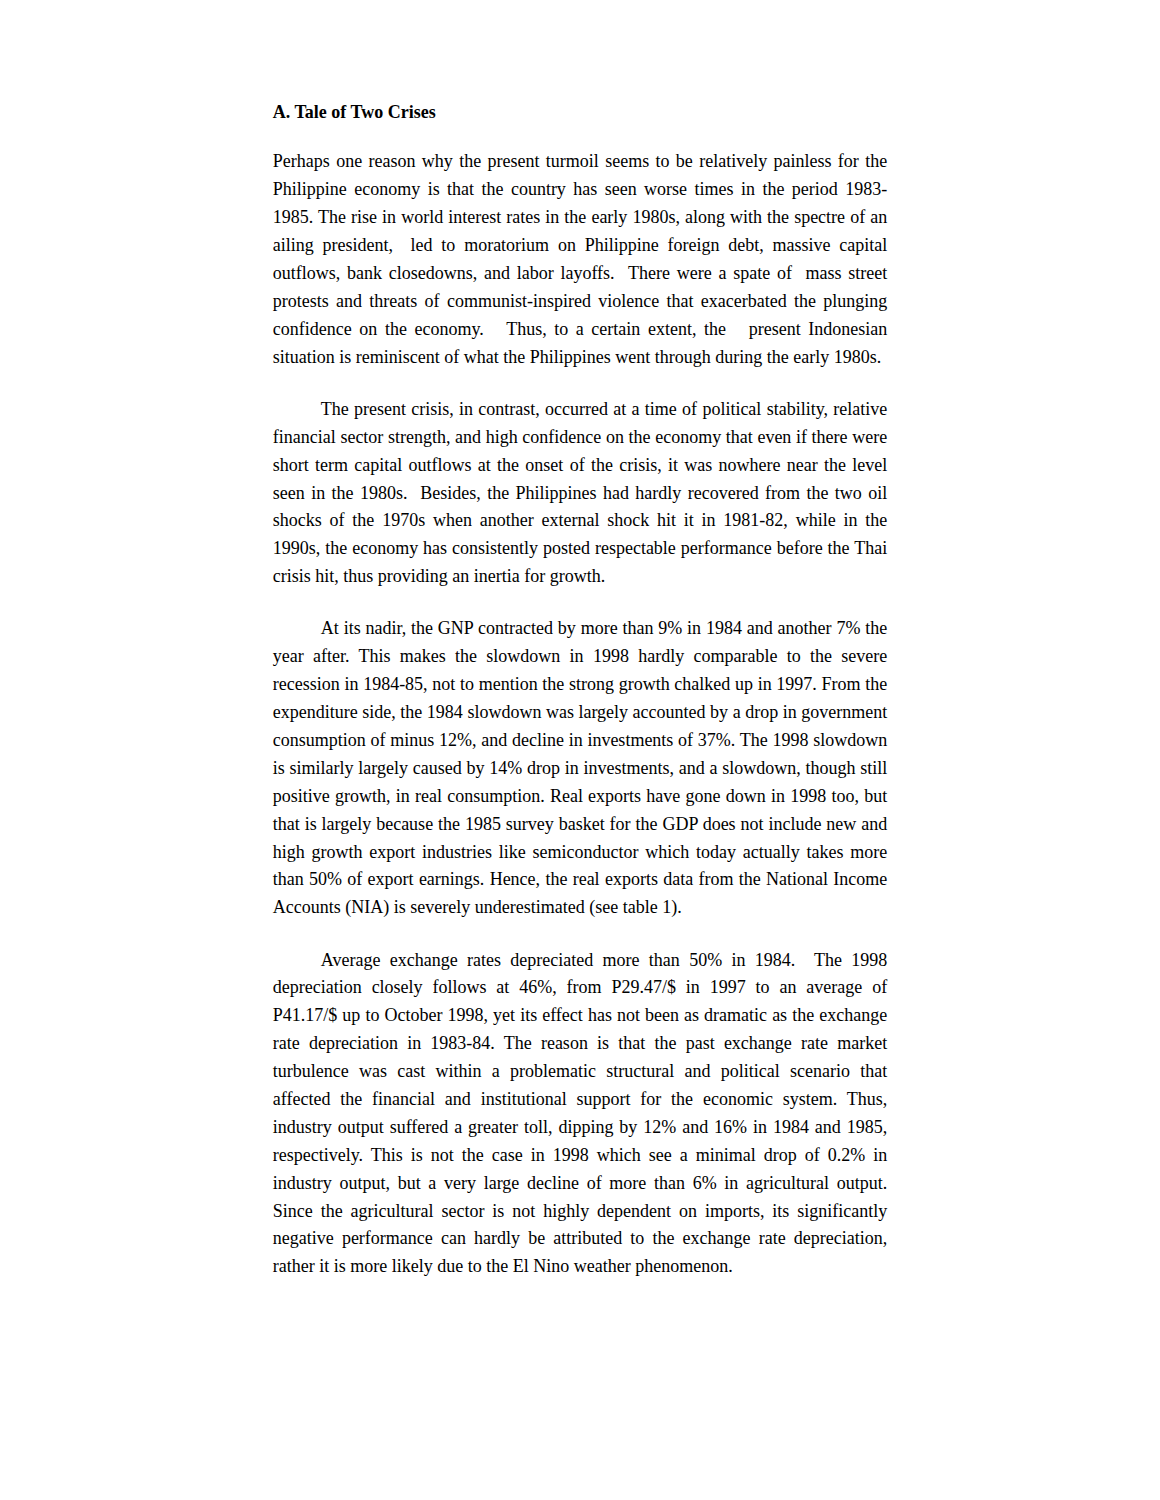A. Tale of Two Crises
Perhaps one reason why the present turmoil seems to be relatively painless for the Philippine economy is that the country has seen worse times in the period 1983-1985. The rise in world interest rates in the early 1980s, along with the spectre of an ailing president, led to moratorium on Philippine foreign debt, massive capital outflows, bank closedowns, and labor layoffs. There were a spate of mass street protests and threats of communist-inspired violence that exacerbated the plunging confidence on the economy. Thus, to a certain extent, the present Indonesian situation is reminiscent of what the Philippines went through during the early 1980s.
The present crisis, in contrast, occurred at a time of political stability, relative financial sector strength, and high confidence on the economy that even if there were short term capital outflows at the onset of the crisis, it was nowhere near the level seen in the 1980s. Besides, the Philippines had hardly recovered from the two oil shocks of the 1970s when another external shock hit it in 1981-82, while in the 1990s, the economy has consistently posted respectable performance before the Thai crisis hit, thus providing an inertia for growth.
At its nadir, the GNP contracted by more than 9% in 1984 and another 7% the year after. This makes the slowdown in 1998 hardly comparable to the severe recession in 1984-85, not to mention the strong growth chalked up in 1997. From the expenditure side, the 1984 slowdown was largely accounted by a drop in government consumption of minus 12%, and decline in investments of 37%. The 1998 slowdown is similarly largely caused by 14% drop in investments, and a slowdown, though still positive growth, in real consumption. Real exports have gone down in 1998 too, but that is largely because the 1985 survey basket for the GDP does not include new and high growth export industries like semiconductor which today actually takes more than 50% of export earnings. Hence, the real exports data from the National Income Accounts (NIA) is severely underestimated (see table 1).
Average exchange rates depreciated more than 50% in 1984. The 1998 depreciation closely follows at 46%, from P29.47/$ in 1997 to an average of P41.17/$ up to October 1998, yet its effect has not been as dramatic as the exchange rate depreciation in 1983-84. The reason is that the past exchange rate market turbulence was cast within a problematic structural and political scenario that affected the financial and institutional support for the economic system. Thus, industry output suffered a greater toll, dipping by 12% and 16% in 1984 and 1985, respectively. This is not the case in 1998 which see a minimal drop of 0.2% in industry output, but a very large decline of more than 6% in agricultural output. Since the agricultural sector is not highly dependent on imports, its significantly negative performance can hardly be attributed to the exchange rate depreciation, rather it is more likely due to the El Nino weather phenomenon.